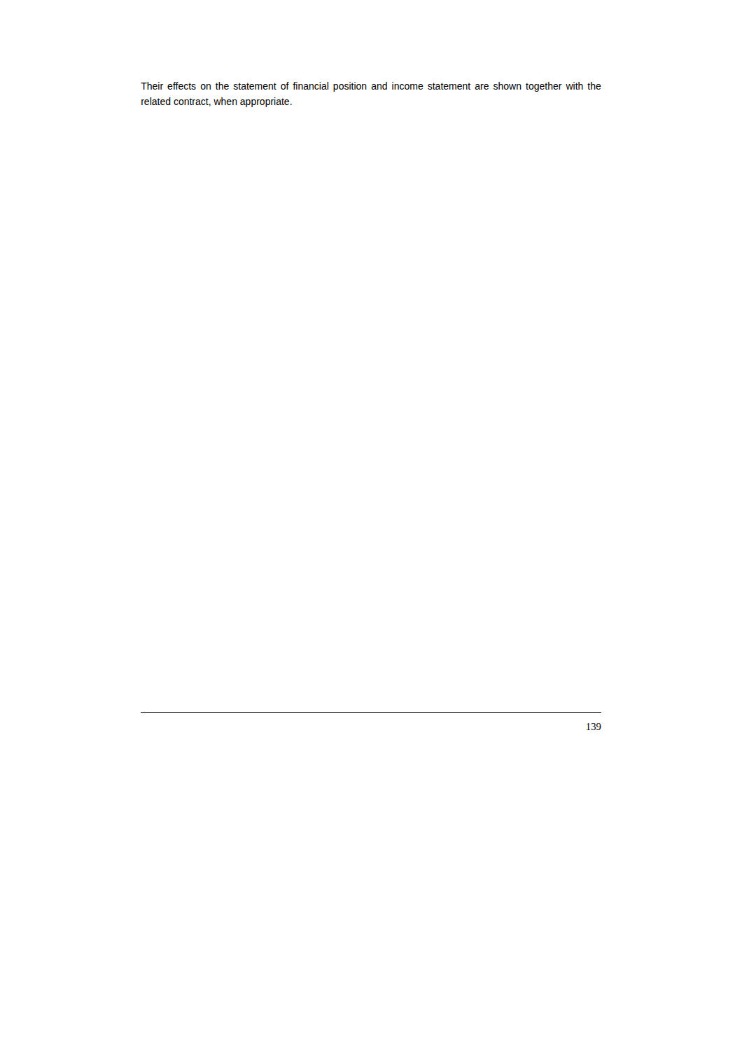Their effects on the statement of financial position and income statement are shown together with the related contract, when appropriate.
139